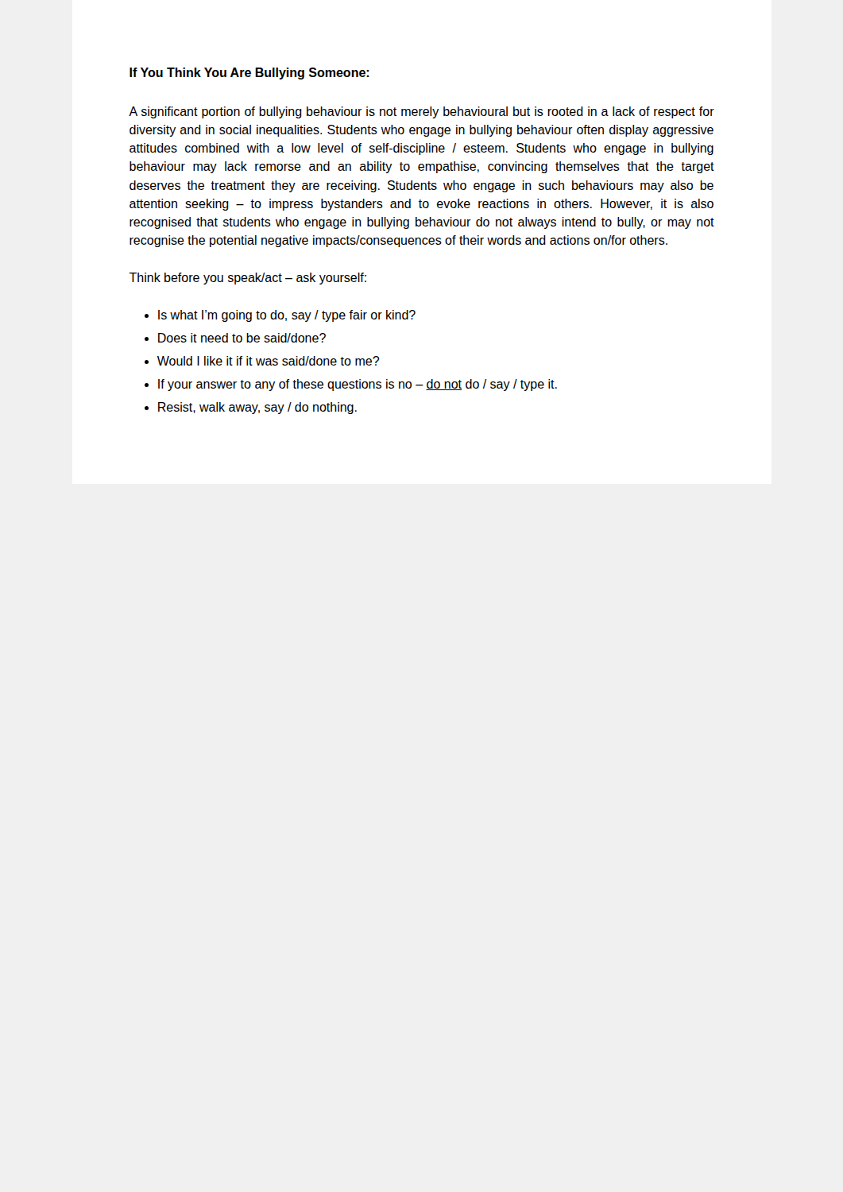If You Think You Are Bullying Someone:
A significant portion of bullying behaviour is not merely behavioural but is rooted in a lack of respect for diversity and in social inequalities. Students who engage in bullying behaviour often display aggressive attitudes combined with a low level of self-discipline / esteem. Students who engage in bullying behaviour may lack remorse and an ability to empathise, convincing themselves that the target deserves the treatment they are receiving. Students who engage in such behaviours may also be attention seeking – to impress bystanders and to evoke reactions in others. However, it is also recognised that students who engage in bullying behaviour do not always intend to bully, or may not recognise the potential negative impacts/consequences of their words and actions on/for others.
Think before you speak/act – ask yourself:
Is what I’m going to do, say / type fair or kind?
Does it need to be said/done?
Would I like it if it was said/done to me?
If your answer to any of these questions is no – do not do / say / type it.
Resist, walk away, say / do nothing.